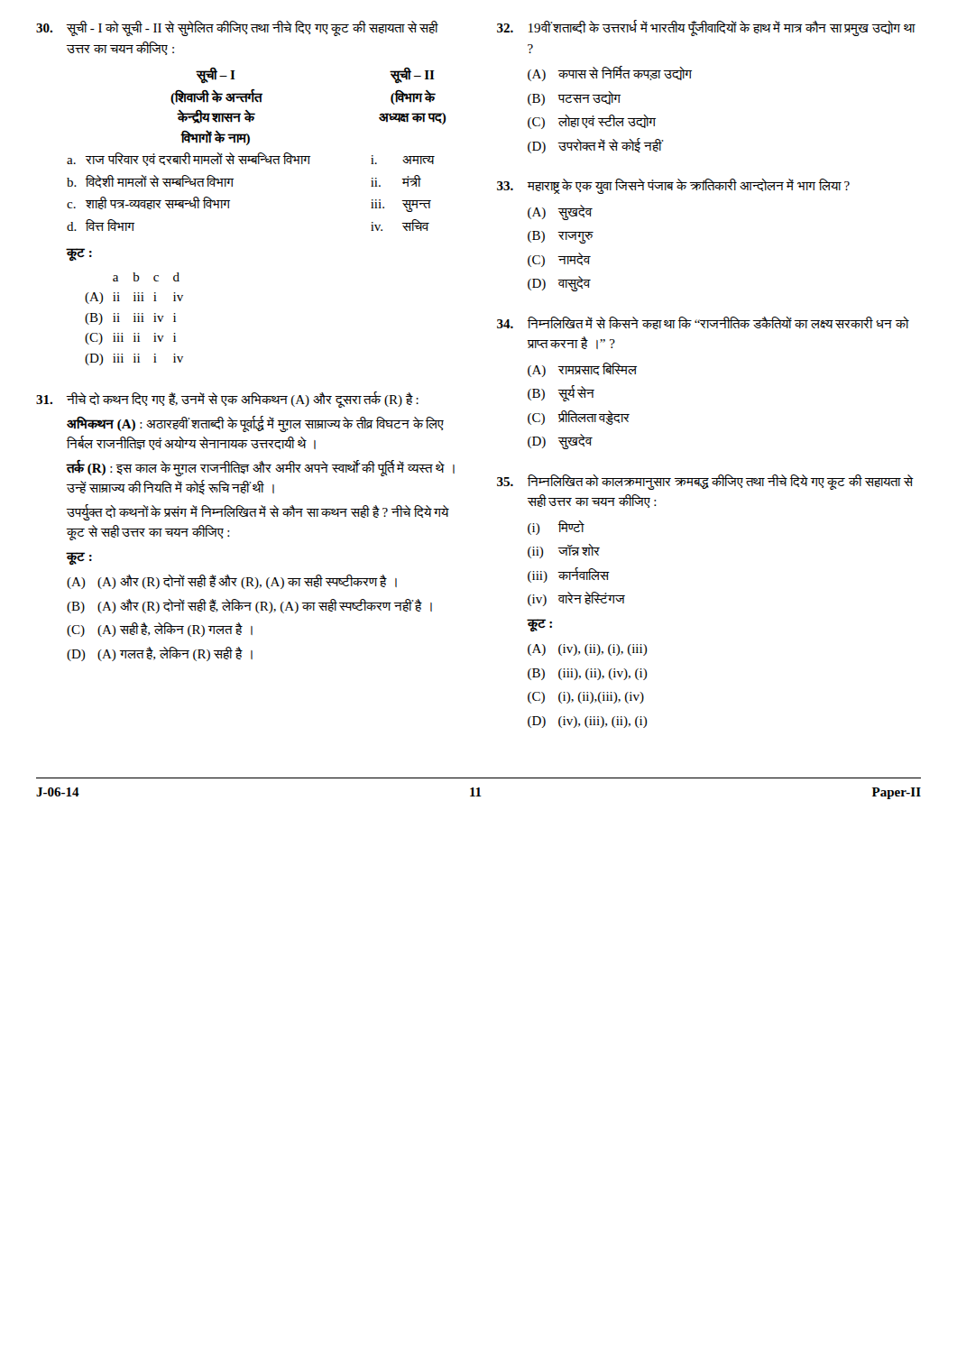30.
सूची - I को सूची - II से सुमेलित कीजिए तथा नीचे दिए गए कूट की सहायता से सही उत्तर का चयन कीजिए :
| सूची – I | सूची – II |
| (शिवाजी के अन्तर्गत केन्द्रीय शासन के विभागों के नाम) | (विभाग के अध्यक्ष का पद) |
| a. | राज परिवार एवं दरबारी मामलों से सम्बन्धित विभाग | i. | अमात्य |
| b. | विदेशी मामलों से सम्बन्धित विभाग | ii. | मंत्री |
| c. | शाही पत्र-व्यवहार सम्बन्धी विभाग | iii. | सुमन्त |
| d. | वित्त विभाग | iv. | सचिव |
कूट :
| | a | b | c | d |
| (A) | ii | iii | i | iv |
| (B) | ii | iii | iv | i |
| (C) | iii | ii | iv | i |
| (D) | iii | ii | i | iv |
31.
नीचे दो कथन दिए गए हैं, उनमें से एक अभिकथन (A) और दूसरा तर्क (R) है :
अभिकथन (A) : अठारहवीं शताब्दी के पूर्वार्द्ध में मुग़ल साम्राज्य के तीव्र विघटन के लिए निर्बल राजनीतिज्ञ एवं अयोग्य सेनानायक उत्तरदायी थे ।
तर्क (R) : इस काल के मुग़ल राजनीतिज्ञ और अमीर अपने स्वार्थों की पूर्ति में व्यस्त थे । उन्हें साम्राज्य की नियति में कोई रूचि नहीं थी ।
उपर्युक्त दो कथनों के प्रसंग में निम्नलिखित में से कौन सा कथन सही है ? नीचे दिये गये कूट से सही उत्तर का चयन कीजिए :
कूट :
(A)(A) और (R) दोनों सही हैं और (R), (A) का सही स्पष्टीकरण है ।
(B)(A) और (R) दोनों सही हैं, लेकिन (R), (A) का सही स्पष्टीकरण नहीं है ।
(C)(A) सही है, लेकिन (R) गलत है ।
(D)(A) गलत है, लेकिन (R) सही है ।
32.
19वीं शताब्दी के उत्तरार्ध में भारतीय पूँजीवादियों के हाथ में मात्र कौन सा प्रमुख उद्योग था ?
(A) कपास से निर्मित कपड़ा उद्योग
(B) पटसन उद्योग
(C) लोहा एवं स्टील उद्योग
(D) उपरोक्त में से कोई नहीं
33.
महाराष्ट्र के एक युवा जिसने पंजाब के क्रांतिकारी आन्दोलन में भाग लिया ?
(A) सुखदेव
(B) राजगुरु
(C) नामदेव
(D) वासुदेव
34.
निम्नलिखित में से किसने कहा था कि “राजनीतिक डकैतियों का लक्ष्य सरकारी धन को प्राप्त करना है ।” ?
(A) रामप्रसाद बिस्मिल
(B) सूर्य सेन
(C) प्रीतिलता वड्डेदार
(D) सुखदेव
35.
निम्नलिखित को कालक्रमानुसार क्रमबद्ध कीजिए तथा नीचे दिये गए कूट की सहायता से सही उत्तर का चयन कीजिए :
(i) मिण्टो
(ii) जॉन्न शोर
(iii) कार्नवालिस
(iv) वारेन हेस्टिंगज
कूट :
(A)(iv), (ii), (i), (iii)
(B)(iii), (ii), (iv), (i)
(C)(i), (ii),(iii), (iv)
(D)(iv), (iii), (ii), (i)
J-06-14
11
Paper-II